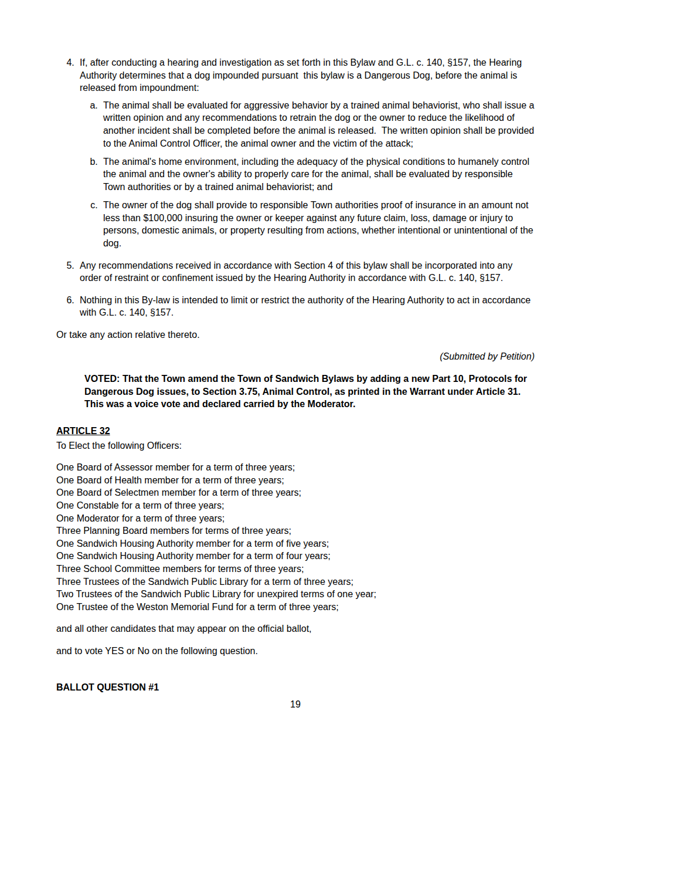If, after conducting a hearing and investigation as set forth in this Bylaw and G.L. c. 140, §157, the Hearing Authority determines that a dog impounded pursuant this bylaw is a Dangerous Dog, before the animal is released from impoundment:
The animal shall be evaluated for aggressive behavior by a trained animal behaviorist, who shall issue a written opinion and any recommendations to retrain the dog or the owner to reduce the likelihood of another incident shall be completed before the animal is released. The written opinion shall be provided to the Animal Control Officer, the animal owner and the victim of the attack;
The animal's home environment, including the adequacy of the physical conditions to humanely control the animal and the owner's ability to properly care for the animal, shall be evaluated by responsible Town authorities or by a trained animal behaviorist; and
The owner of the dog shall provide to responsible Town authorities proof of insurance in an amount not less than $100,000 insuring the owner or keeper against any future claim, loss, damage or injury to persons, domestic animals, or property resulting from actions, whether intentional or unintentional of the dog.
Any recommendations received in accordance with Section 4 of this bylaw shall be incorporated into any order of restraint or confinement issued by the Hearing Authority in accordance with G.L. c. 140, §157.
Nothing in this By-law is intended to limit or restrict the authority of the Hearing Authority to act in accordance with G.L. c. 140, §157.
Or take any action relative thereto.
(Submitted by Petition)
VOTED: That the Town amend the Town of Sandwich Bylaws by adding a new Part 10, Protocols for Dangerous Dog issues, to Section 3.75, Animal Control, as printed in the Warrant under Article 31. This was a voice vote and declared carried by the Moderator.
ARTICLE 32
To Elect the following Officers:
One Board of Assessor member for a term of three years;
One Board of Health member for a term of three years;
One Board of Selectmen member for a term of three years;
One Constable for a term of three years;
One Moderator for a term of three years;
Three Planning Board members for terms of three years;
One Sandwich Housing Authority member for a term of five years;
One Sandwich Housing Authority member for a term of four years;
Three School Committee members for terms of three years;
Three Trustees of the Sandwich Public Library for a term of three years;
Two Trustees of the Sandwich Public Library for unexpired terms of one year;
One Trustee of the Weston Memorial Fund for a term of three years;
and all other candidates that may appear on the official ballot,
and to vote YES or No on the following question.
BALLOT QUESTION #1
19